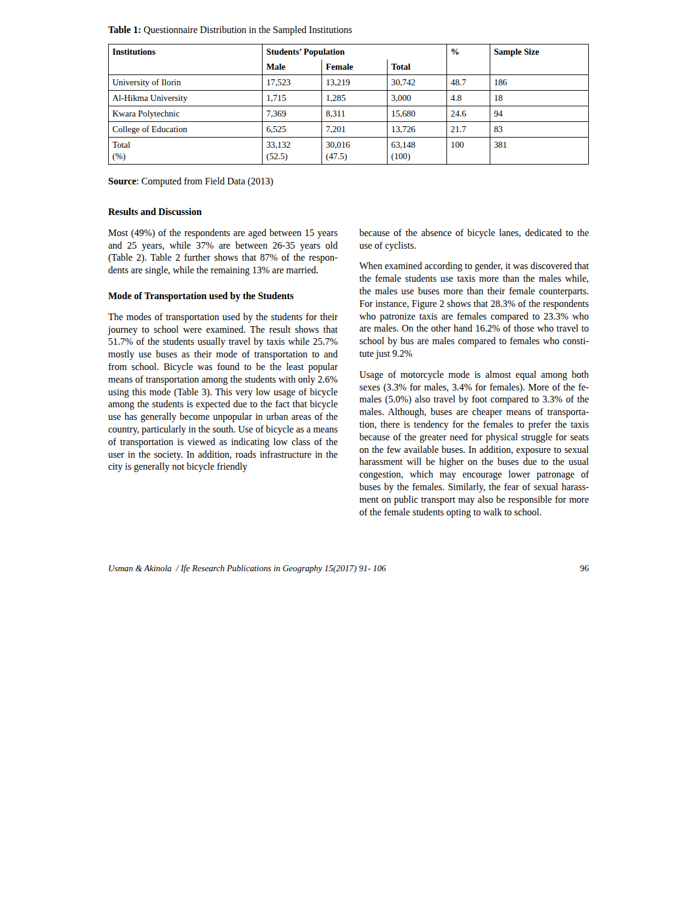Table 1: Questionnaire Distribution in the Sampled Institutions
| Institutions | Students’ Population | % | Sample Size |
| --- | --- | --- | --- |
| Male | Female | Total |
| University of Ilorin | 17,523 | 13,219 | 30,742 | 48.7 | 186 |
| Al-Hikma University | 1,715 | 1,285 | 3,000 | 4.8 | 18 |
| Kwara Polytechnic | 7,369 | 8,311 | 15,680 | 24.6 | 94 |
| College of Education | 6,525 | 7,201 | 13,726 | 21.7 | 83 |
| Total (%) | 33,132 (52.5) | 30,016 (47.5) | 63,148 (100) | 100 | 381 |
Source: Computed from Field Data (2013)
Results and Discussion
Most (49%) of the respondents are aged between 15 years and 25 years, while 37% are between 26-35 years old (Table 2). Table 2 further shows that 87% of the respondents are single, while the remaining 13% are married.
Mode of Transportation used by the Students
The modes of transportation used by the students for their journey to school were examined. The result shows that 51.7% of the students usually travel by taxis while 25.7% mostly use buses as their mode of transportation to and from school. Bicycle was found to be the least popular means of transportation among the students with only 2.6% using this mode (Table 3). This very low usage of bicycle among the students is expected due to the fact that bicycle use has generally become unpopular in urban areas of the country, particularly in the south. Use of bicycle as a means of transportation is viewed as indicating low class of the user in the society. In addition, roads infrastructure in the city is generally not bicycle friendly
because of the absence of bicycle lanes, dedicated to the use of cyclists.
When examined according to gender, it was discovered that the female students use taxis more than the males while, the males use buses more than their female counterparts. For instance, Figure 2 shows that 28.3% of the respondents who patronize taxis are females compared to 23.3% who are males. On the other hand 16.2% of those who travel to school by bus are males compared to females who constitute just 9.2%
Usage of motorcycle mode is almost equal among both sexes (3.3% for males, 3.4% for females). More of the females (5.0%) also travel by foot compared to 3.3% of the males. Although, buses are cheaper means of transportation, there is tendency for the females to prefer the taxis because of the greater need for physical struggle for seats on the few available buses. In addition, exposure to sexual harassment will be higher on the buses due to the usual congestion, which may encourage lower patronage of buses by the females. Similarly, the fear of sexual harassment on public transport may also be responsible for more of the female students opting to walk to school.
Usman & Akinola / Ife Research Publications in Geography 15(2017) 91- 106 96